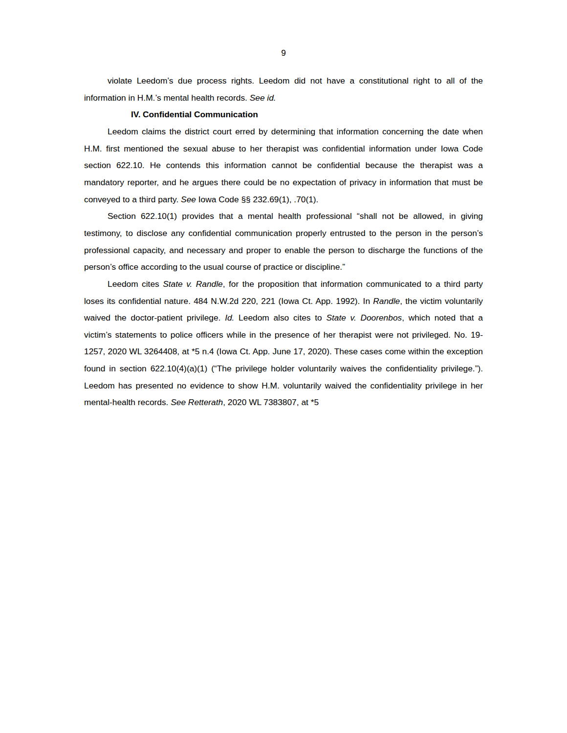9
violate Leedom’s due process rights. Leedom did not have a constitutional right to all of the information in H.M.’s mental health records. See id.
IV. Confidential Communication
Leedom claims the district court erred by determining that information concerning the date when H.M. first mentioned the sexual abuse to her therapist was confidential information under Iowa Code section 622.10. He contends this information cannot be confidential because the therapist was a mandatory reporter, and he argues there could be no expectation of privacy in information that must be conveyed to a third party. See Iowa Code §§ 232.69(1), .70(1).
Section 622.10(1) provides that a mental health professional “shall not be allowed, in giving testimony, to disclose any confidential communication properly entrusted to the person in the person’s professional capacity, and necessary and proper to enable the person to discharge the functions of the person’s office according to the usual course of practice or discipline.”
Leedom cites State v. Randle, for the proposition that information communicated to a third party loses its confidential nature. 484 N.W.2d 220, 221 (Iowa Ct. App. 1992). In Randle, the victim voluntarily waived the doctor-patient privilege. Id. Leedom also cites to State v. Doorenbos, which noted that a victim’s statements to police officers while in the presence of her therapist were not privileged. No. 19-1257, 2020 WL 3264408, at *5 n.4 (Iowa Ct. App. June 17, 2020). These cases come within the exception found in section 622.10(4)(a)(1) (“The privilege holder voluntarily waives the confidentiality privilege.”). Leedom has presented no evidence to show H.M. voluntarily waived the confidentiality privilege in her mental-health records. See Retterath, 2020 WL 7383807, at *5